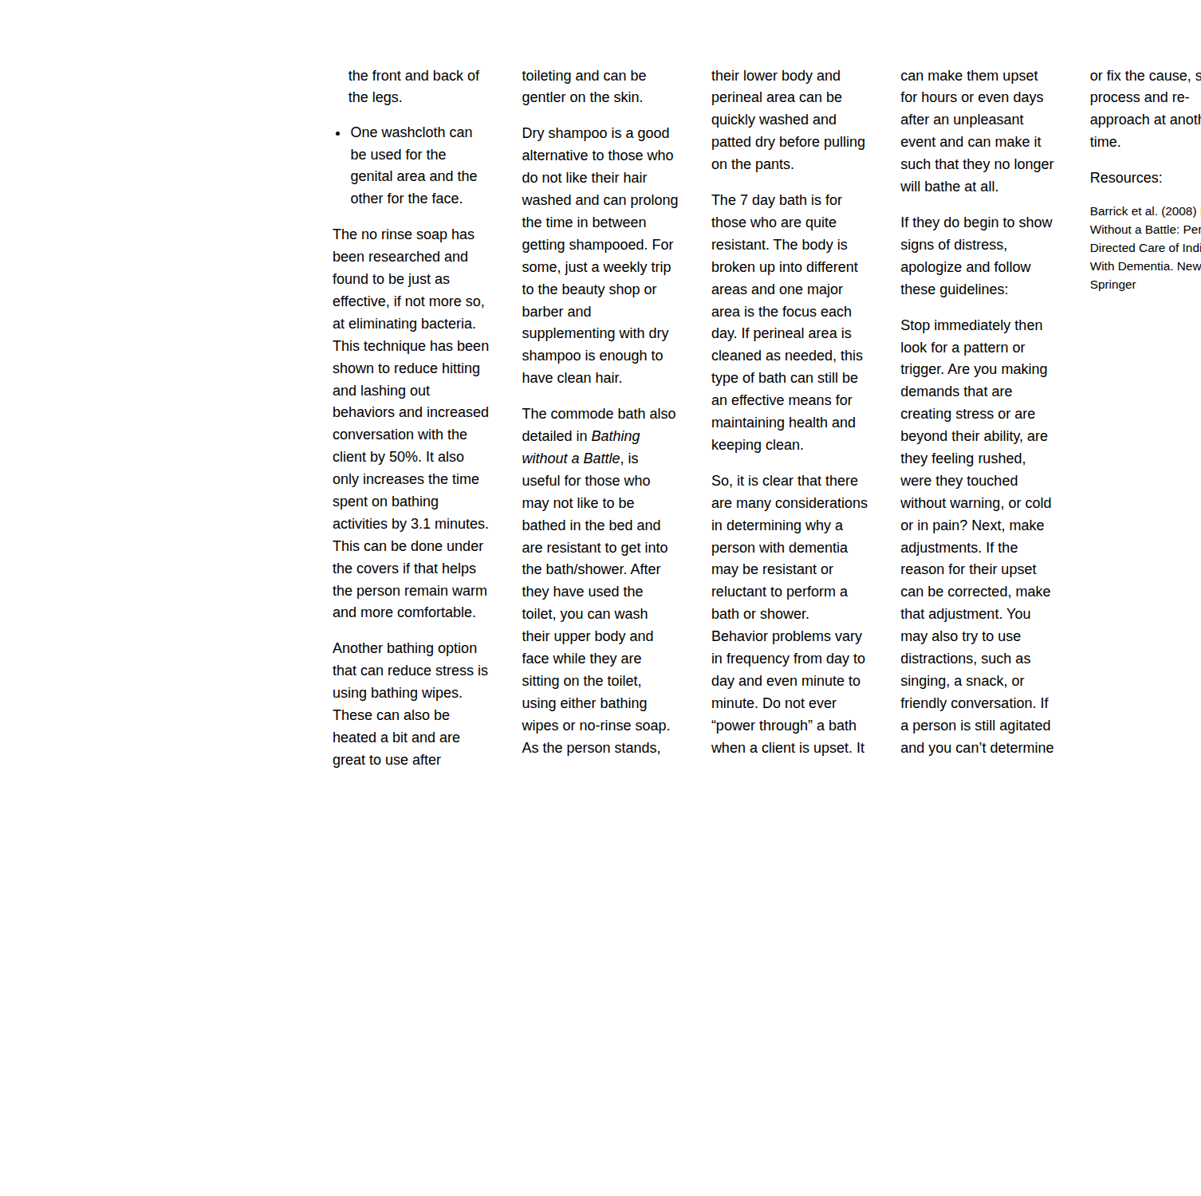the front and back of the legs.
One washcloth can be used for the genital area and the other for the face.
The no rinse soap has been researched and found to be just as effective, if not more so, at eliminating bacteria. This technique has been shown to reduce hitting and lashing out behaviors and increased conversation with the client by 50%. It also only increases the time spent on bathing activities by 3.1 minutes. This can be done under the covers if that helps the person remain warm and more comfortable.
Another bathing option that can reduce stress is using bathing wipes. These can also be heated a bit and are great to use after toileting and can be gentler on the skin.
Dry shampoo is a good alternative to those who do not like their hair washed and can prolong the time in between getting shampooed. For some, just a weekly trip to the beauty shop or barber and supplementing with dry shampoo is enough to have clean hair.
The commode bath also detailed in Bathing without a Battle, is useful for those who may not like to be bathed in the bed and are resistant to get into the bath/shower. After they have used the toilet, you can wash their upper body and face while they are sitting on the toilet, using either bathing wipes or no-rinse soap. As the person stands, their lower body and perineal area can be quickly washed and patted dry before pulling on the pants.
The 7 day bath is for those who are quite resistant. The body is broken up into different areas and one major area is the focus each day. If perineal area is cleaned as needed, this type of bath can still be an effective means for maintaining health and keeping clean.
So, it is clear that there are many considerations in determining why a person with dementia may be resistant or reluctant to perform a bath or shower. Behavior problems vary in frequency from day to day and even minute to minute. Do not ever “power through” a bath when a client is upset. It can make them upset for hours or even days after an unpleasant event and can make it such that they no longer will bathe at all.
If they do begin to show signs of distress, apologize and follow these guidelines:
Stop immediately then look for a pattern or trigger. Are you making demands that are creating stress or are beyond their ability, are they feeling rushed, were they touched without warning, or cold or in pain? Next, make adjustments. If the reason for their upset can be corrected, make that adjustment. You may also try to use distractions, such as singing, a snack, or friendly conversation. If a person is still agitated and you can’t determine or fix the cause, stop the process and re-approach at another time.
Resources:
Barrick et al. (2008) Bathing Without a Battle: Person-Directed Care of Individuals With Dementia. New York: Springer